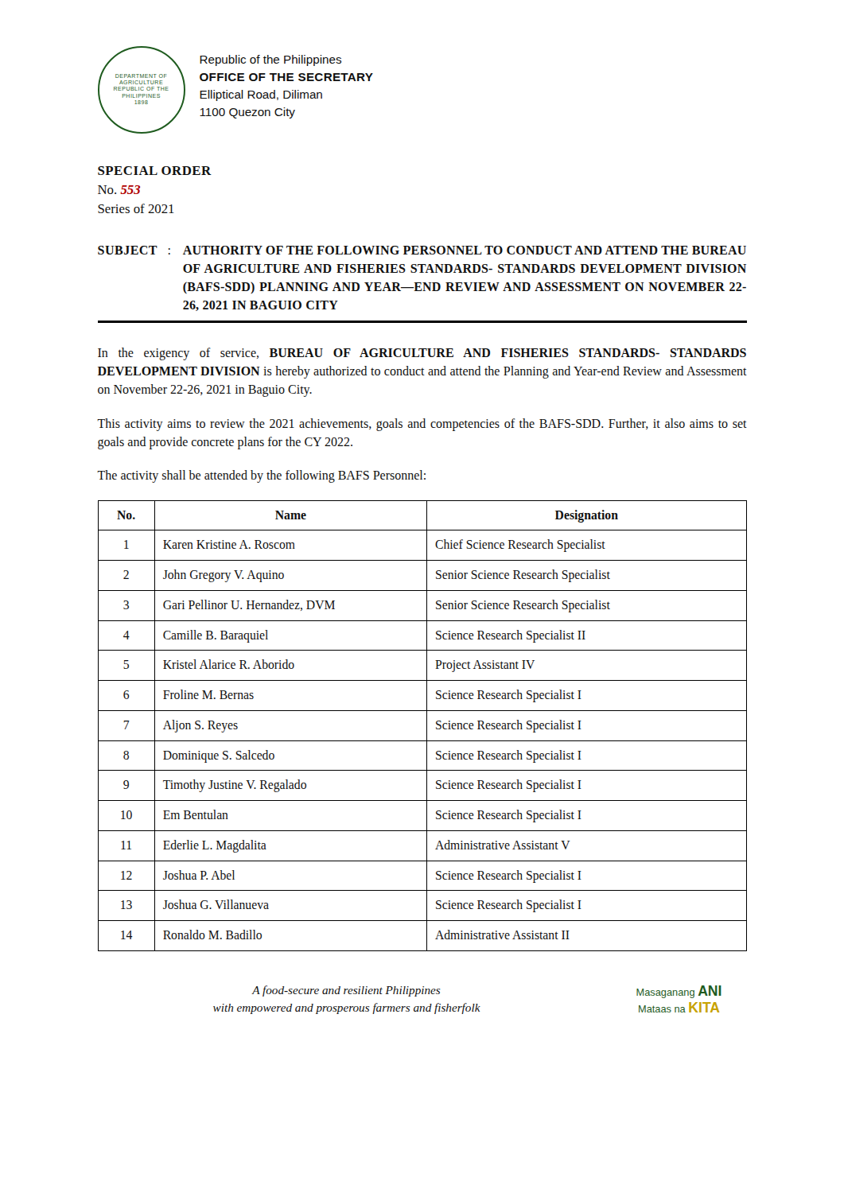Department of Agriculture
Republic of the Philippines
1898
Republic of the Philippines
OFFICE OF THE SECRETARY
Elliptical Road, Diliman
1100 Quezon City
SPECIAL ORDER
No. 553
Series of 2021
| SUBJECT | : | AUTHORITY OF THE FOLLOWING PERSONNEL TO CONDUCT AND ATTEND THE BUREAU OF AGRICULTURE AND FISHERIES STANDARDS- STANDARDS DEVELOPMENT DIVISION (BAFS-SDD) PLANNING AND YEAR—END REVIEW AND ASSESSMENT ON NOVEMBER 22-26, 2021 IN BAGUIO CITY |
In the exigency of service, BUREAU OF AGRICULTURE AND FISHERIES STANDARDS- STANDARDS DEVELOPMENT DIVISION is hereby authorized to conduct and attend the Planning and Year-end Review and Assessment on November 22-26, 2021 in Baguio City.
This activity aims to review the 2021 achievements, goals and competencies of the BAFS-SDD. Further, it also aims to set goals and provide concrete plans for the CY 2022.
The activity shall be attended by the following BAFS Personnel:
| No. | Name | Designation |
| --- | --- | --- |
| 1 | Karen Kristine A. Roscom | Chief Science Research Specialist |
| 2 | John Gregory V. Aquino | Senior Science Research Specialist |
| 3 | Gari Pellinor U. Hernandez, DVM | Senior Science Research Specialist |
| 4 | Camille B. Baraquiel | Science Research Specialist II |
| 5 | Kristel Alarice R. Aborido | Project Assistant IV |
| 6 | Froline M. Bernas | Science Research Specialist I |
| 7 | Aljon S. Reyes | Science Research Specialist I |
| 8 | Dominique S. Salcedo | Science Research Specialist I |
| 9 | Timothy Justine V. Regalado | Science Research Specialist I |
| 10 | Em Bentulan | Science Research Specialist I |
| 11 | Ederlie L. Magdalita | Administrative Assistant V |
| 12 | Joshua P. Abel | Science Research Specialist I |
| 13 | Joshua G. Villanueva | Science Research Specialist I |
| 14 | Ronaldo M. Badillo | Administrative Assistant II |
A food-secure and resilient Philippines
with empowered and prosperous farmers and fisherfolk
Masaganang ANI
Mataas na KITA